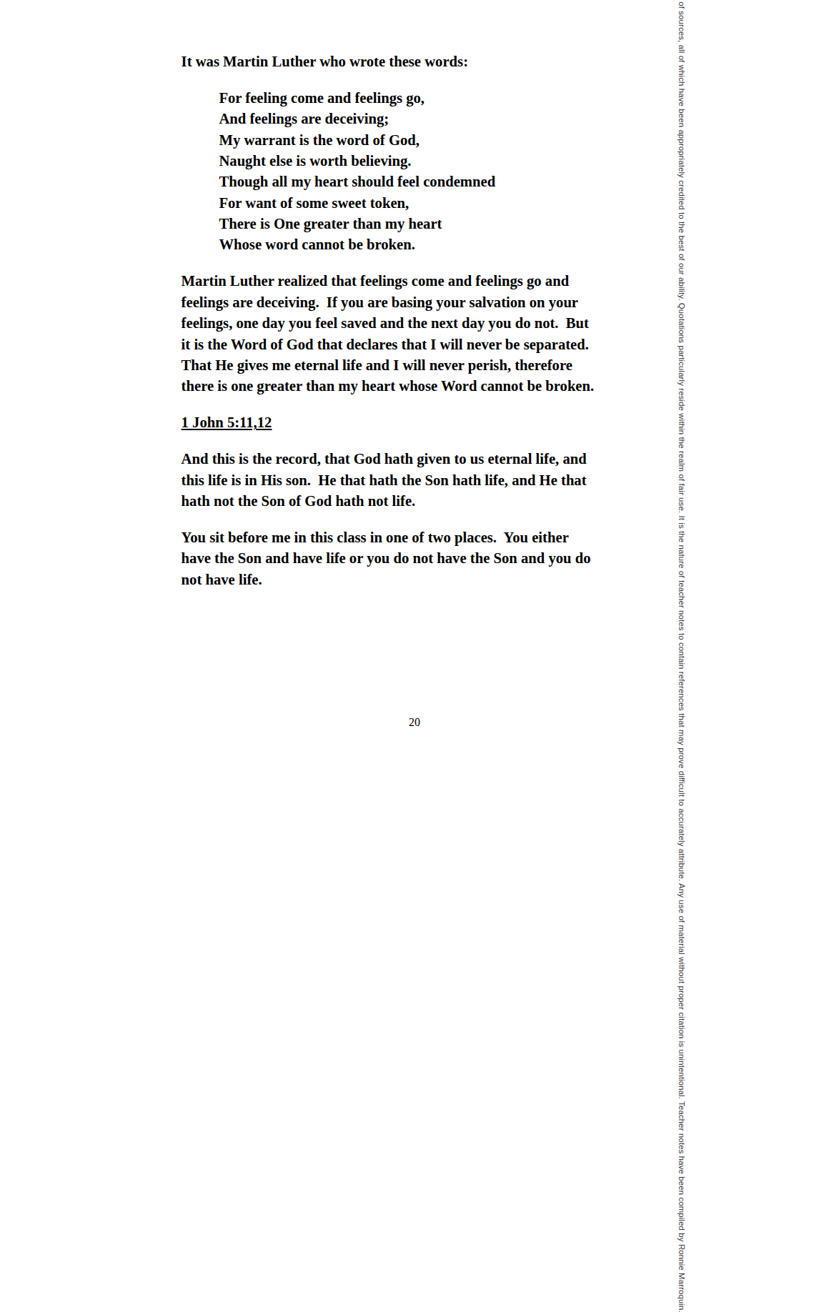Copyright © 2017 by Bible Teaching Resources by Don Anderson Ministries. The author's teacher notes incorporate quoted, paraphrased and summarized material from a variety of sources, all of which have been appropriately credited to the best of our ability. Quotations particularly reside within the realm of fair use. It is the nature of teacher notes to contain references that may prove difficult to accurately attribute. Any use of material without proper citation is unintentional. Teacher notes have been compiled by Ronnie Marroquin.
It was Martin Luther who wrote these words:
For feeling come and feelings go,
And feelings are deceiving;
My warrant is the word of God,
Naught else is worth believing.
Though all my heart should feel condemned
For want of some sweet token,
There is One greater than my heart
Whose word cannot be broken.
Martin Luther realized that feelings come and feelings go and feelings are deceiving. If you are basing your salvation on your feelings, one day you feel saved and the next day you do not. But it is the Word of God that declares that I will never be separated. That He gives me eternal life and I will never perish, therefore there is one greater than my heart whose Word cannot be broken.
1 John 5:11,12
And this is the record, that God hath given to us eternal life, and this life is in His son. He that hath the Son hath life, and He that hath not the Son of God hath not life.
You sit before me in this class in one of two places. You either have the Son and have life or you do not have the Son and you do not have life.
20